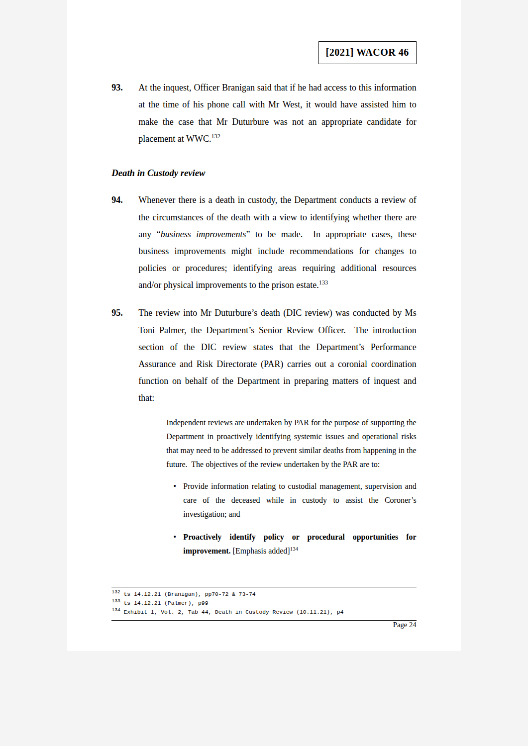[2021] WACOR 46
93. At the inquest, Officer Branigan said that if he had access to this information at the time of his phone call with Mr West, it would have assisted him to make the case that Mr Duturbure was not an appropriate candidate for placement at WWC.132
Death in Custody review
94. Whenever there is a death in custody, the Department conducts a review of the circumstances of the death with a view to identifying whether there are any “business improvements” to be made. In appropriate cases, these business improvements might include recommendations for changes to policies or procedures; identifying areas requiring additional resources and/or physical improvements to the prison estate.133
95. The review into Mr Duturbure’s death (DIC review) was conducted by Ms Toni Palmer, the Department’s Senior Review Officer. The introduction section of the DIC review states that the Department’s Performance Assurance and Risk Directorate (PAR) carries out a coronial coordination function on behalf of the Department in preparing matters of inquest and that:
Independent reviews are undertaken by PAR for the purpose of supporting the Department in proactively identifying systemic issues and operational risks that may need to be addressed to prevent similar deaths from happening in the future. The objectives of the review undertaken by the PAR are to:
• Provide information relating to custodial management, supervision and care of the deceased while in custody to assist the Coroner’s investigation; and
• Proactively identify policy or procedural opportunities for improvement. [Emphasis added]134
132 ts 14.12.21 (Branigan), pp70-72 & 73-74
133 ts 14.12.21 (Palmer), p99
134 Exhibit 1, Vol. 2, Tab 44, Death in Custody Review (10.11.21), p4
Page 24